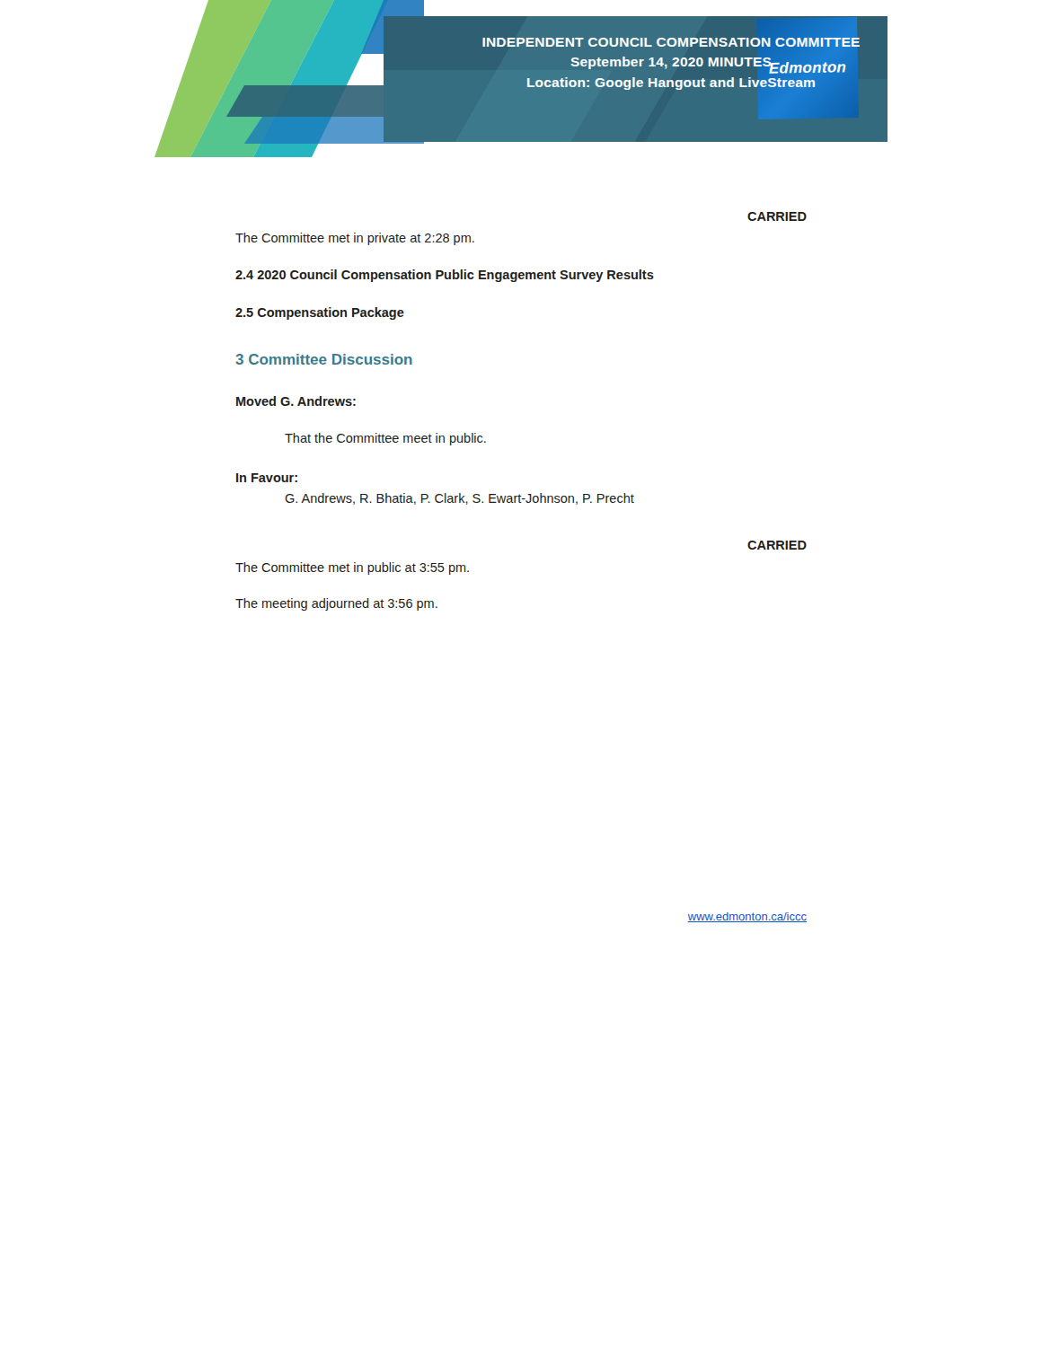INDEPENDENT COUNCIL COMPENSATION COMMITTEE
September 14, 2020 MINUTES
Location: Google Hangout and LiveStream
Edmonton
CARRIED
The Committee met in private at 2:28 pm.
2.4 2020 Council Compensation Public Engagement Survey Results
2.5 Compensation Package
3 Committee Discussion
Moved G. Andrews:
That the Committee meet in public.
In Favour:
G. Andrews, R. Bhatia, P. Clark, S. Ewart-Johnson, P. Precht
CARRIED
The Committee met in public at 3:55 pm.
The meeting adjourned at 3:56 pm.
www.edmonton.ca/iccc